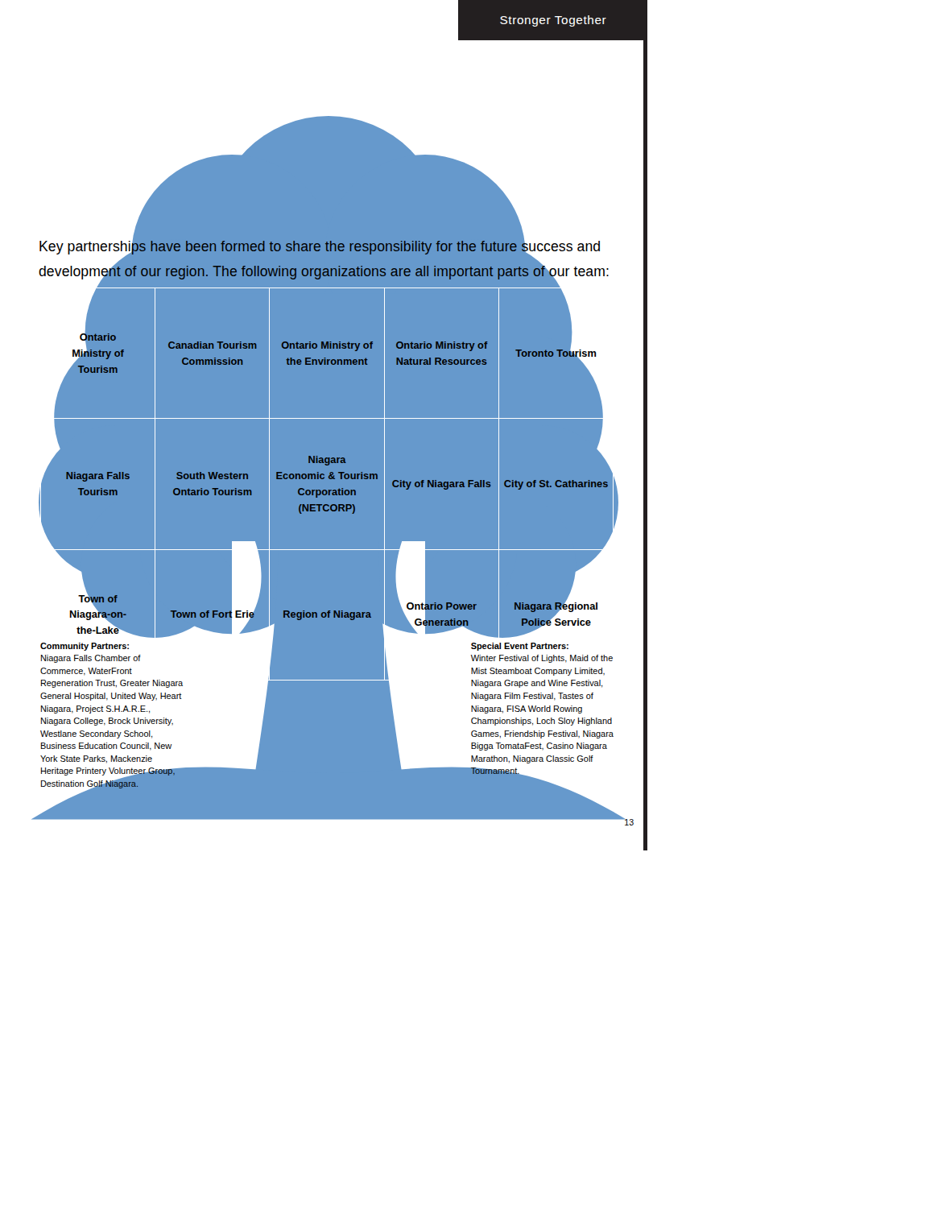Stronger Together
Key partnerships have been formed to share the responsibility for the future success and development of our region. The following organizations are all important parts of our team:
| Ontario Ministry of Tourism | Canadian Tourism Commission | Ontario Ministry of the Environment | Ontario Ministry of Natural Resources | Toronto Tourism |
| Niagara Falls Tourism | South Western Ontario Tourism | Niagara Economic & Tourism Corporation (NETCORP) | City of Niagara Falls | City of St. Catharines |
| Town of Niagara-on- the-Lake | Town of Fort Erie | Region of Niagara | Ontario Power Generation | Niagara Regional Police Service |
Community Partners:
Niagara Falls Chamber of Commerce, WaterFront Regeneration Trust, Greater Niagara General Hospital, United Way, Heart Niagara, Project S.H.A.R.E., Niagara College, Brock University, Westlane Secondary School, Business Education Council, New York State Parks, Mackenzie Heritage Printery Volunteer Group, Destination Golf Niagara.
Special Event Partners:
Winter Festival of Lights, Maid of the Mist Steamboat Company Limited, Niagara Grape and Wine Festival, Niagara Film Festival, Tastes of Niagara, FISA World Rowing Championships, Loch Sloy Highland Games, Friendship Festival, Niagara Bigga TomataFest, Casino Niagara Marathon, Niagara Classic Golf Tournament.
13